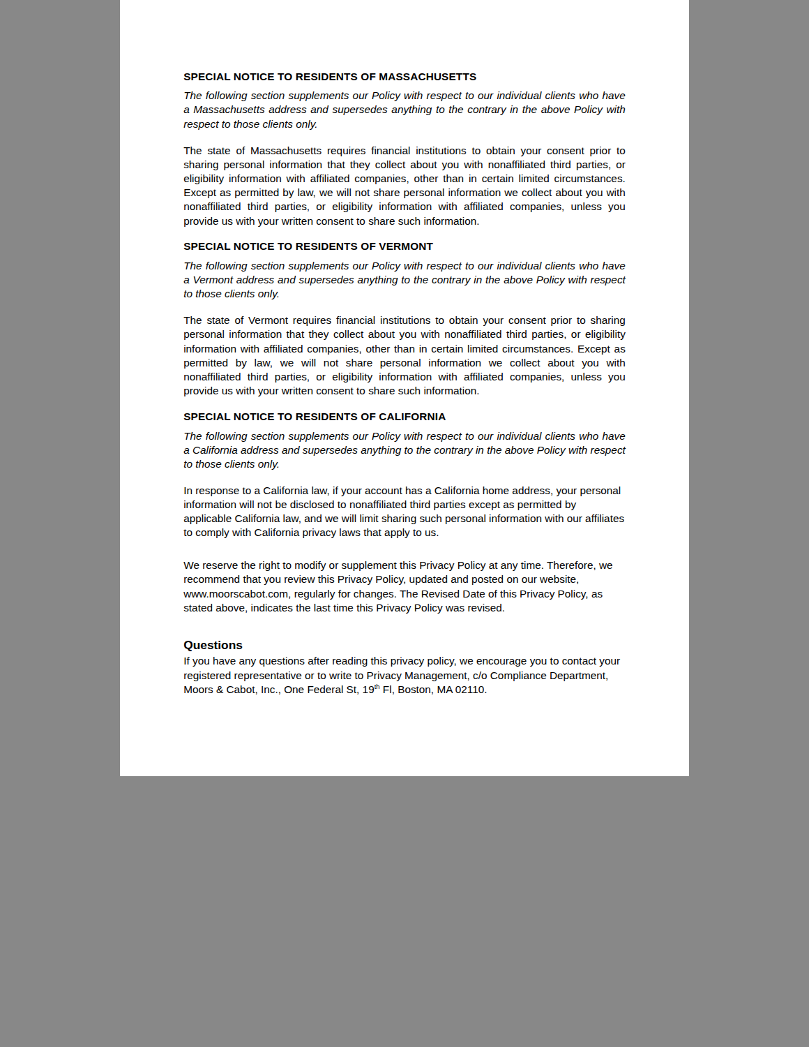SPECIAL NOTICE TO RESIDENTS OF MASSACHUSETTS
The following section supplements our Policy with respect to our individual clients who have a Massachusetts address and supersedes anything to the contrary in the above Policy with respect to those clients only.
The state of Massachusetts requires financial institutions to obtain your consent prior to sharing personal information that they collect about you with nonaffiliated third parties, or eligibility information with affiliated companies, other than in certain limited circumstances. Except as permitted by law, we will not share personal information we collect about you with nonaffiliated third parties, or eligibility information with affiliated companies, unless you provide us with your written consent to share such information.
SPECIAL NOTICE TO RESIDENTS OF VERMONT
The following section supplements our Policy with respect to our individual clients who have a Vermont address and supersedes anything to the contrary in the above Policy with respect to those clients only.
The state of Vermont requires financial institutions to obtain your consent prior to sharing personal information that they collect about you with nonaffiliated third parties, or eligibility information with affiliated companies, other than in certain limited circumstances. Except as permitted by law, we will not share personal information we collect about you with nonaffiliated third parties, or eligibility information with affiliated companies, unless you provide us with your written consent to share such information.
SPECIAL NOTICE TO RESIDENTS OF CALIFORNIA
The following section supplements our Policy with respect to our individual clients who have a California address and supersedes anything to the contrary in the above Policy with respect to those clients only.
In response to a California law, if your account has a California home address, your personal information will not be disclosed to nonaffiliated third parties except as permitted by applicable California law, and we will limit sharing such personal information with our affiliates to comply with California privacy laws that apply to us.
We reserve the right to modify or supplement this Privacy Policy at any time. Therefore, we recommend that you review this Privacy Policy, updated and posted on our website, www.moorscabot.com, regularly for changes. The Revised Date of this Privacy Policy, as stated above, indicates the last time this Privacy Policy was revised.
Questions
If you have any questions after reading this privacy policy, we encourage you to contact your registered representative or to write to Privacy Management, c/o Compliance Department, Moors & Cabot, Inc., One Federal St, 19th Fl, Boston, MA 02110.